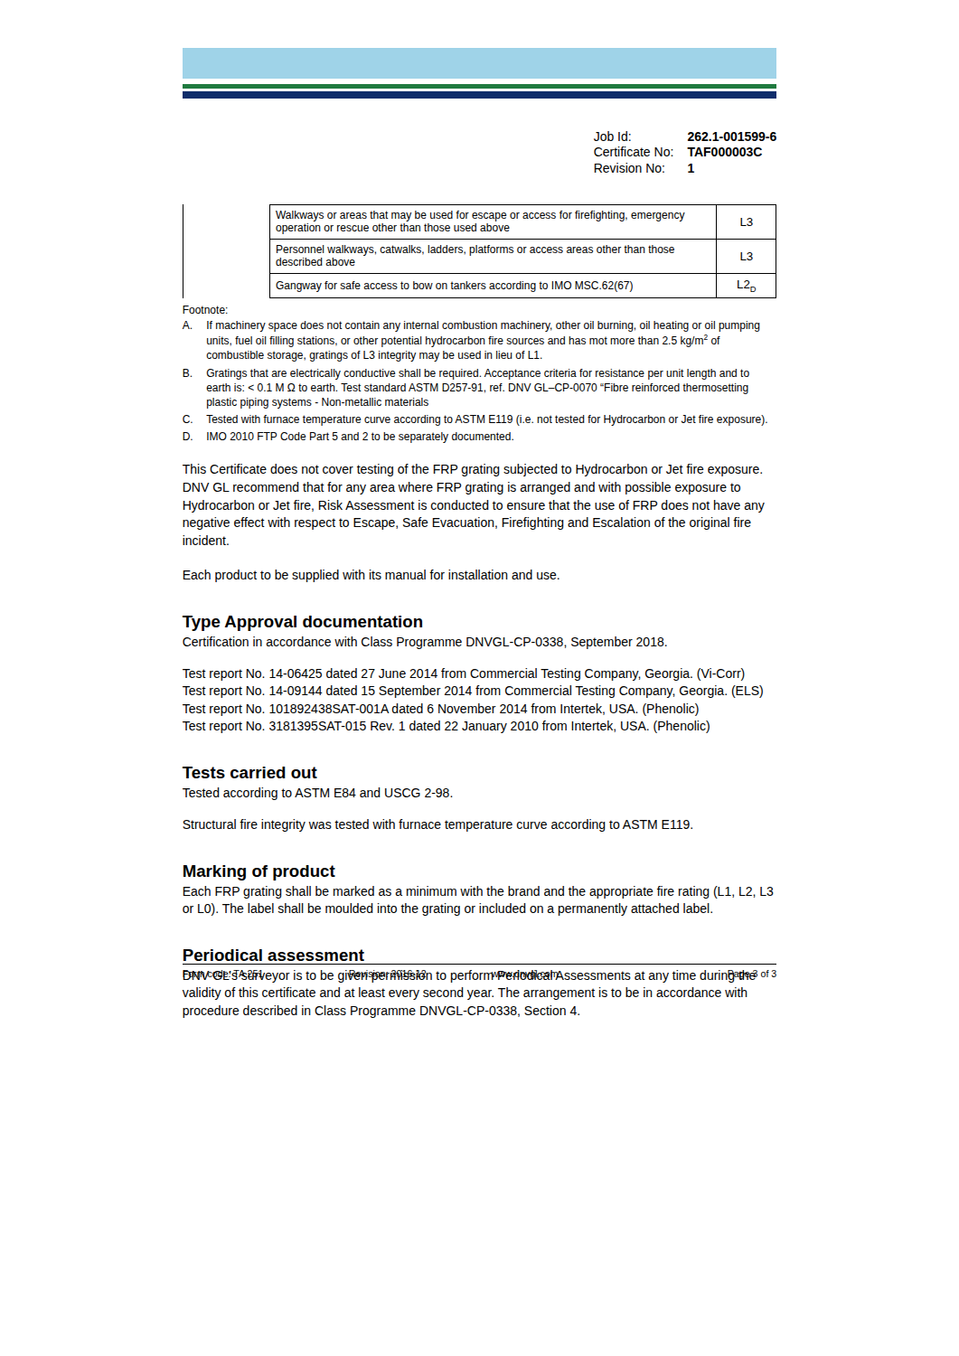| Job Id: | 262.1-001599-6 |
| Certificate No: | TAF000003C |
| Revision No: | 1 |
| | Walkways or areas that may be used for escape or access for firefighting, emergency operation or rescue other than those used above | L3 |
| Personnel walkways, catwalks, ladders, platforms or access areas other than those described above | L3 |
| Gangway for safe access to bow on tankers according to IMO MSC.62(67) | L2 D |
Footnote:
A. If machinery space does not contain any internal combustion machinery, other oil burning, oil heating or oil pumping units, fuel oil filling stations, or other potential hydrocarbon fire sources and has mot more than 2.5 kg/m2 of combustible storage, gratings of L3 integrity may be used in lieu of L1.
B. Gratings that are electrically conductive shall be required. Acceptance criteria for resistance per unit length and to earth is: < 0.1 M Ω to earth. Test standard ASTM D257-91, ref. DNV GL–CP-0070 “Fibre reinforced thermosetting plastic piping systems - Non-metallic materials
C. Tested with furnace temperature curve according to ASTM E119 (i.e. not tested for Hydrocarbon or Jet fire exposure).
D. IMO 2010 FTP Code Part 5 and 2 to be separately documented.
This Certificate does not cover testing of the FRP grating subjected to Hydrocarbon or Jet fire exposure. DNV GL recommend that for any area where FRP grating is arranged and with possible exposure to Hydrocarbon or Jet fire, Risk Assessment is conducted to ensure that the use of FRP does not have any negative effect with respect to Escape, Safe Evacuation, Firefighting and Escalation of the original fire incident.
Each product to be supplied with its manual for installation and use.
Type Approval documentation
Certification in accordance with Class Programme DNVGL-CP-0338, September 2018.
Test report No. 14-06425 dated 27 June 2014 from Commercial Testing Company, Georgia. (Vi-Corr)
Test report No. 14-09144 dated 15 September 2014 from Commercial Testing Company, Georgia. (ELS)
Test report No. 101892438SAT-001A dated 6 November 2014 from Intertek, USA. (Phenolic)
Test report No. 3181395SAT-015 Rev. 1 dated 22 January 2010 from Intertek, USA. (Phenolic)
Tests carried out
Tested according to ASTM E84 and USCG 2-98.
Structural fire integrity was tested with furnace temperature curve according to ASTM E119.
Marking of product
Each FRP grating shall be marked as a minimum with the brand and the appropriate fire rating (L1, L2, L3 or L0). The label shall be moulded into the grating or included on a permanently attached label.
Periodical assessment
DNV GL’s surveyor is to be given permission to perform Periodical Assessments at any time during the validity of this certificate and at least every second year. The arrangement is to be in accordance with procedure described in Class Programme DNVGL-CP-0338, Section 4.
Form code: TA 251 Revision: 2016-12 www.dnvgl.com Page 3 of 3